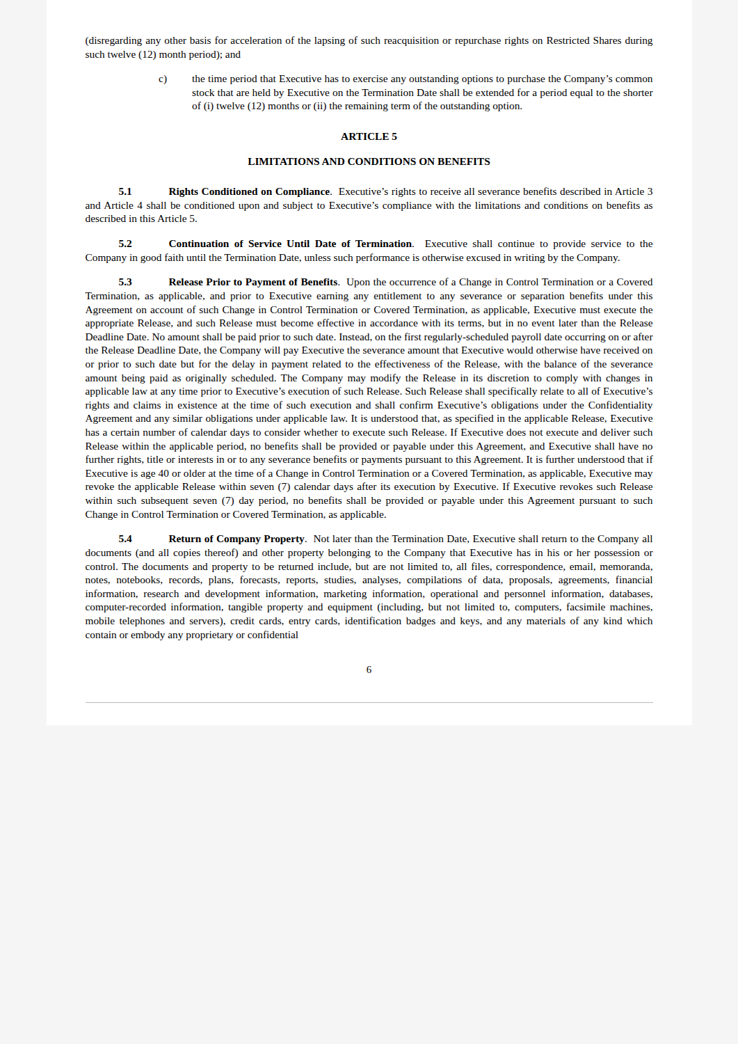(disregarding any other basis for acceleration of the lapsing of such reacquisition or repurchase rights on Restricted Shares during such twelve (12) month period); and
c)
the time period that Executive has to exercise any outstanding options to purchase the Company’s common stock that are held by Executive on the Termination Date shall be extended for a period equal to the shorter of (i) twelve (12) months or (ii) the remaining term of the outstanding option.
ARTICLE 5
LIMITATIONS AND CONDITIONS ON BENEFITS
5.1 Rights Conditioned on Compliance. Executive’s rights to receive all severance benefits described in Article 3 and Article 4 shall be conditioned upon and subject to Executive’s compliance with the limitations and conditions on benefits as described in this Article 5.
5.2 Continuation of Service Until Date of Termination. Executive shall continue to provide service to the Company in good faith until the Termination Date, unless such performance is otherwise excused in writing by the Company.
5.3 Release Prior to Payment of Benefits. Upon the occurrence of a Change in Control Termination or a Covered Termination, as applicable, and prior to Executive earning any entitlement to any severance or separation benefits under this Agreement on account of such Change in Control Termination or Covered Termination, as applicable, Executive must execute the appropriate Release, and such Release must become effective in accordance with its terms, but in no event later than the Release Deadline Date. No amount shall be paid prior to such date. Instead, on the first regularly-scheduled payroll date occurring on or after the Release Deadline Date, the Company will pay Executive the severance amount that Executive would otherwise have received on or prior to such date but for the delay in payment related to the effectiveness of the Release, with the balance of the severance amount being paid as originally scheduled. The Company may modify the Release in its discretion to comply with changes in applicable law at any time prior to Executive’s execution of such Release. Such Release shall specifically relate to all of Executive’s rights and claims in existence at the time of such execution and shall confirm Executive’s obligations under the Confidentiality Agreement and any similar obligations under applicable law. It is understood that, as specified in the applicable Release, Executive has a certain number of calendar days to consider whether to execute such Release. If Executive does not execute and deliver such Release within the applicable period, no benefits shall be provided or payable under this Agreement, and Executive shall have no further rights, title or interests in or to any severance benefits or payments pursuant to this Agreement. It is further understood that if Executive is age 40 or older at the time of a Change in Control Termination or a Covered Termination, as applicable, Executive may revoke the applicable Release within seven (7) calendar days after its execution by Executive. If Executive revokes such Release within such subsequent seven (7) day period, no benefits shall be provided or payable under this Agreement pursuant to such Change in Control Termination or Covered Termination, as applicable.
5.4 Return of Company Property. Not later than the Termination Date, Executive shall return to the Company all documents (and all copies thereof) and other property belonging to the Company that Executive has in his or her possession or control. The documents and property to be returned include, but are not limited to, all files, correspondence, email, memoranda, notes, notebooks, records, plans, forecasts, reports, studies, analyses, compilations of data, proposals, agreements, financial information, research and development information, marketing information, operational and personnel information, databases, computer-recorded information, tangible property and equipment (including, but not limited to, computers, facsimile machines, mobile telephones and servers), credit cards, entry cards, identification badges and keys, and any materials of any kind which contain or embody any proprietary or confidential
6